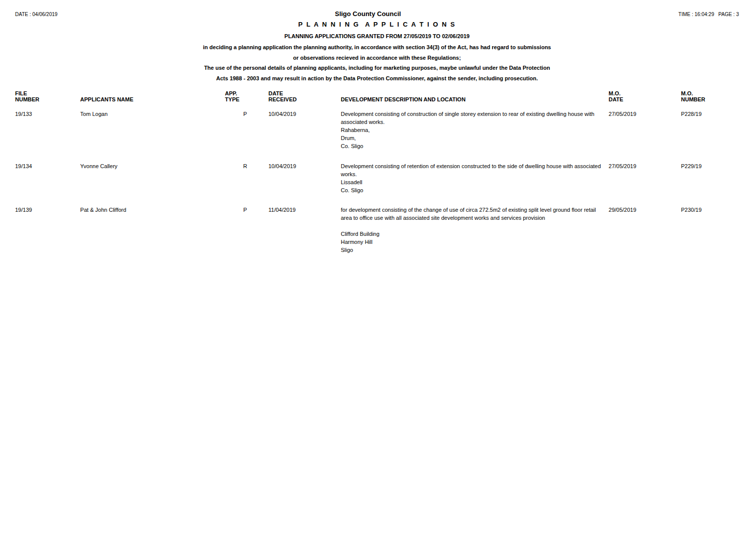DATE : 04/06/2019
Sligo County Council
TIME : 16:04:29 PAGE : 3
P L A N N I N G A P P L I C A T I O N S
PLANNING APPLICATIONS GRANTED FROM 27/05/2019 TO 02/06/2019
in deciding a planning application the planning authority, in accordance with section 34(3) of the Act, has had regard to submissions
or observations recieved in accordance with these Regulations;
The use of the personal details of planning applicants, including for marketing purposes, maybe unlawful under the Data Protection
Acts 1988 - 2003 and may result in action by the Data Protection Commissioner, against the sender, including prosecution.
| FILE NUMBER | APPLICANTS NAME | APP. TYPE | DATE RECEIVED | DEVELOPMENT DESCRIPTION AND LOCATION | M.O. DATE | M.O. NUMBER |
| --- | --- | --- | --- | --- | --- | --- |
| 19/133 | Tom Logan | P | 10/04/2019 | Development consisting of construction of single storey extension to rear of existing dwelling house with associated works. Rahaberna, Drum, Co. Sligo | 27/05/2019 | P228/19 |
| 19/134 | Yvonne Callery | R | 10/04/2019 | Development consisting of retention of extension constructed to the side of dwelling house with associated works. Lissadell Co. Sligo | 27/05/2019 | P229/19 |
| 19/139 | Pat & John Clifford | P | 11/04/2019 | for development consisting of the change of use of circa 272.5m2 of existing split level ground floor retail area to office use with all associated site development works and services provision Clifford Building Harmony Hill Sligo | 29/05/2019 | P230/19 |